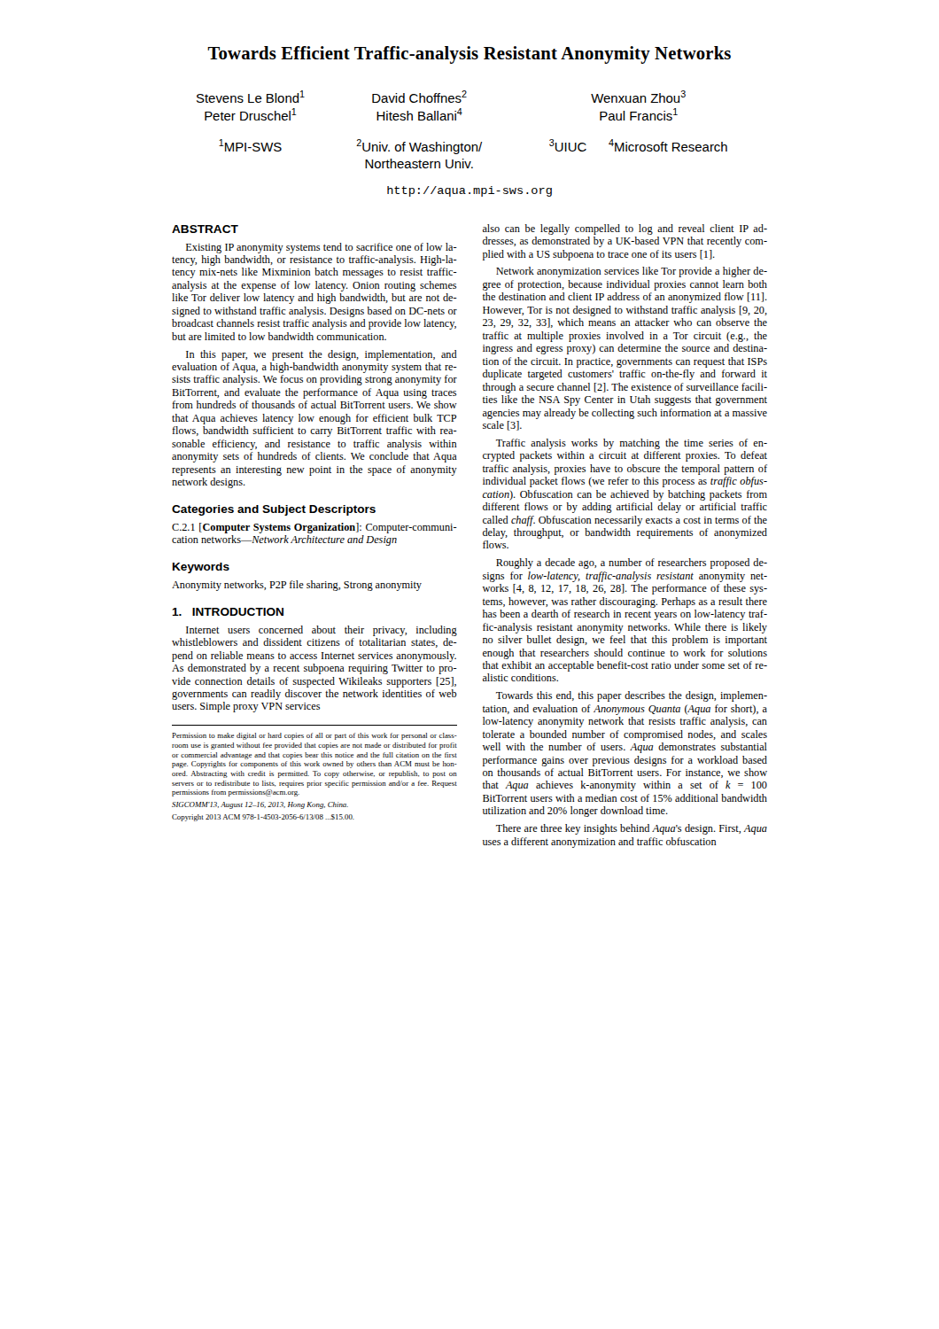Towards Efficient Traffic-analysis Resistant Anonymity Networks
| Stevens Le Blond 1 | David Choffnes 2 | Wenxuan Zhou 3 |
| Peter Druschel 1 | Hitesh Ballani 4 | Paul Francis 1 |
| 1 MPI-SWS | 2 Univ. of Washington/ Northeastern Univ. | 3 UIUC 4 Microsoft Research |
http://aqua.mpi-sws.org
ABSTRACT
Existing IP anonymity systems tend to sacrifice one of low latency, high bandwidth, or resistance to traffic-analysis. High-latency mix-nets like Mixminion batch messages to resist traffic-analysis at the expense of low latency. Onion routing schemes like Tor deliver low latency and high bandwidth, but are not designed to withstand traffic analysis. Designs based on DC-nets or broadcast channels resist traffic analysis and provide low latency, but are limited to low bandwidth communication.
In this paper, we present the design, implementation, and evaluation of Aqua, a high-bandwidth anonymity system that resists traffic analysis. We focus on providing strong anonymity for BitTorrent, and evaluate the performance of Aqua using traces from hundreds of thousands of actual BitTorrent users. We show that Aqua achieves latency low enough for efficient bulk TCP flows, bandwidth sufficient to carry BitTorrent traffic with reasonable efficiency, and resistance to traffic analysis within anonymity sets of hundreds of clients. We conclude that Aqua represents an interesting new point in the space of anonymity network designs.
Categories and Subject Descriptors
C.2.1 [Computer Systems Organization]: Computer-communication networks—Network Architecture and Design
Keywords
Anonymity networks, P2P file sharing, Strong anonymity
1. INTRODUCTION
Internet users concerned about their privacy, including whistleblowers and dissident citizens of totalitarian states, depend on reliable means to access Internet services anonymously. As demonstrated by a recent subpoena requiring Twitter to provide connection details of suspected Wikileaks supporters [25], governments can readily discover the network identities of web users. Simple proxy VPN services
Permission to make digital or hard copies of all or part of this work for personal or classroom use is granted without fee provided that copies are not made or distributed for profit or commercial advantage and that copies bear this notice and the full citation on the first page. Copyrights for components of this work owned by others than ACM must be honored. Abstracting with credit is permitted. To copy otherwise, or republish, to post on servers or to redistribute to lists, requires prior specific permission and/or a fee. Request permissions from permissions@acm.org.
SIGCOMM'13, August 12–16, 2013, Hong Kong, China.
Copyright 2013 ACM 978-1-4503-2056-6/13/08 ...$15.00.
also can be legally compelled to log and reveal client IP addresses, as demonstrated by a UK-based VPN that recently complied with a US subpoena to trace one of its users [1].
Network anonymization services like Tor provide a higher degree of protection, because individual proxies cannot learn both the destination and client IP address of an anonymized flow [11]. However, Tor is not designed to withstand traffic analysis [9, 20, 23, 29, 32, 33], which means an attacker who can observe the traffic at multiple proxies involved in a Tor circuit (e.g., the ingress and egress proxy) can determine the source and destination of the circuit. In practice, governments can request that ISPs duplicate targeted customers' traffic on-the-fly and forward it through a secure channel [2]. The existence of surveillance facilities like the NSA Spy Center in Utah suggests that government agencies may already be collecting such information at a massive scale [3].
Traffic analysis works by matching the time series of encrypted packets within a circuit at different proxies. To defeat traffic analysis, proxies have to obscure the temporal pattern of individual packet flows (we refer to this process as traffic obfuscation). Obfuscation can be achieved by batching packets from different flows or by adding artificial delay or artificial traffic called chaff. Obfuscation necessarily exacts a cost in terms of the delay, throughput, or bandwidth requirements of anonymized flows.
Roughly a decade ago, a number of researchers proposed designs for low-latency, traffic-analysis resistant anonymity networks [4, 8, 12, 17, 18, 26, 28]. The performance of these systems, however, was rather discouraging. Perhaps as a result there has been a dearth of research in recent years on low-latency traffic-analysis resistant anonymity networks. While there is likely no silver bullet design, we feel that this problem is important enough that researchers should continue to work for solutions that exhibit an acceptable benefit-cost ratio under some set of realistic conditions.
Towards this end, this paper describes the design, implementation, and evaluation of Anonymous Quanta (Aqua for short), a low-latency anonymity network that resists traffic analysis, can tolerate a bounded number of compromised nodes, and scales well with the number of users. Aqua demonstrates substantial performance gains over previous designs for a workload based on thousands of actual BitTorrent users. For instance, we show that Aqua achieves k-anonymity within a set of k = 100 BitTorrent users with a median cost of 15% additional bandwidth utilization and 20% longer download time.
There are three key insights behind Aqua's design. First, Aqua uses a different anonymization and traffic obfuscation